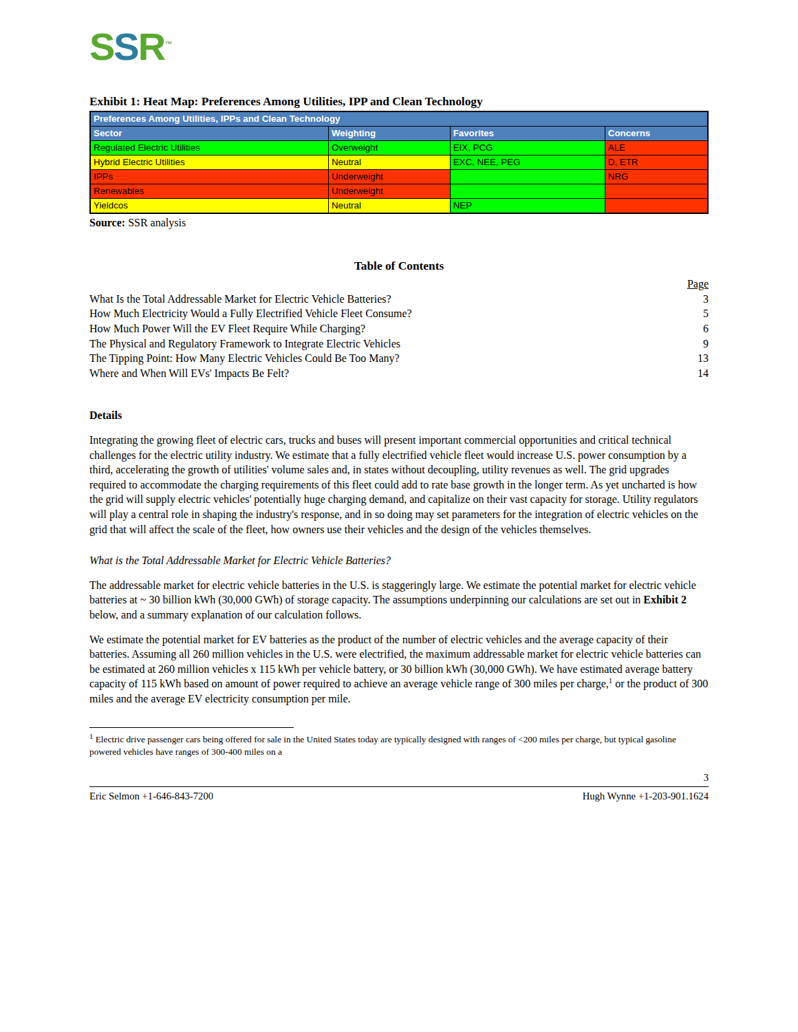SSR™
Exhibit 1: Heat Map: Preferences Among Utilities, IPP and Clean Technology
| Preferences Among Utilities, IPPs and Clean Technology |
| Sector | Weighting | Favorites | Concerns |
| Regulated Electric Utilities | Overweight | EIX, PCG | ALE |
| Hybrid Electric Utilities | Neutral | EXC, NEE, PEG | D, ETR |
| IPPs | Underweight | | NRG |
| Renewables | Underweight | | |
| Yieldcos | Neutral | NEP | |
Source: SSR analysis
Table of Contents
Page
| What Is the Total Addressable Market for Electric Vehicle Batteries? | 3 |
| How Much Electricity Would a Fully Electrified Vehicle Fleet Consume? | 5 |
| How Much Power Will the EV Fleet Require While Charging? | 6 |
| The Physical and Regulatory Framework to Integrate Electric Vehicles | 9 |
| The Tipping Point: How Many Electric Vehicles Could Be Too Many? | 13 |
| Where and When Will EVs' Impacts Be Felt? | 14 |
Details
Integrating the growing fleet of electric cars, trucks and buses will present important commercial opportunities and critical technical challenges for the electric utility industry. We estimate that a fully electrified vehicle fleet would increase U.S. power consumption by a third, accelerating the growth of utilities' volume sales and, in states without decoupling, utility revenues as well. The grid upgrades required to accommodate the charging requirements of this fleet could add to rate base growth in the longer term. As yet uncharted is how the grid will supply electric vehicles' potentially huge charging demand, and capitalize on their vast capacity for storage. Utility regulators will play a central role in shaping the industry's response, and in so doing may set parameters for the integration of electric vehicles on the grid that will affect the scale of the fleet, how owners use their vehicles and the design of the vehicles themselves.
What is the Total Addressable Market for Electric Vehicle Batteries?
The addressable market for electric vehicle batteries in the U.S. is staggeringly large. We estimate the potential market for electric vehicle batteries at ~ 30 billion kWh (30,000 GWh) of storage capacity. The assumptions underpinning our calculations are set out in Exhibit 2 below, and a summary explanation of our calculation follows.
We estimate the potential market for EV batteries as the product of the number of electric vehicles and the average capacity of their batteries. Assuming all 260 million vehicles in the U.S. were electrified, the maximum addressable market for electric vehicle batteries can be estimated at 260 million vehicles x 115 kWh per vehicle battery, or 30 billion kWh (30,000 GWh). We have estimated average battery capacity of 115 kWh based on amount of power required to achieve an average vehicle range of 300 miles per charge,1 or the product of 300 miles and the average EV electricity consumption per mile.
1 Electric drive passenger cars being offered for sale in the United States today are typically designed with ranges of <200 miles per charge, but typical gasoline powered vehicles have ranges of 300-400 miles on a
3
Eric Selmon +1-646-843-7200 Hugh Wynne +1-203-901.1624